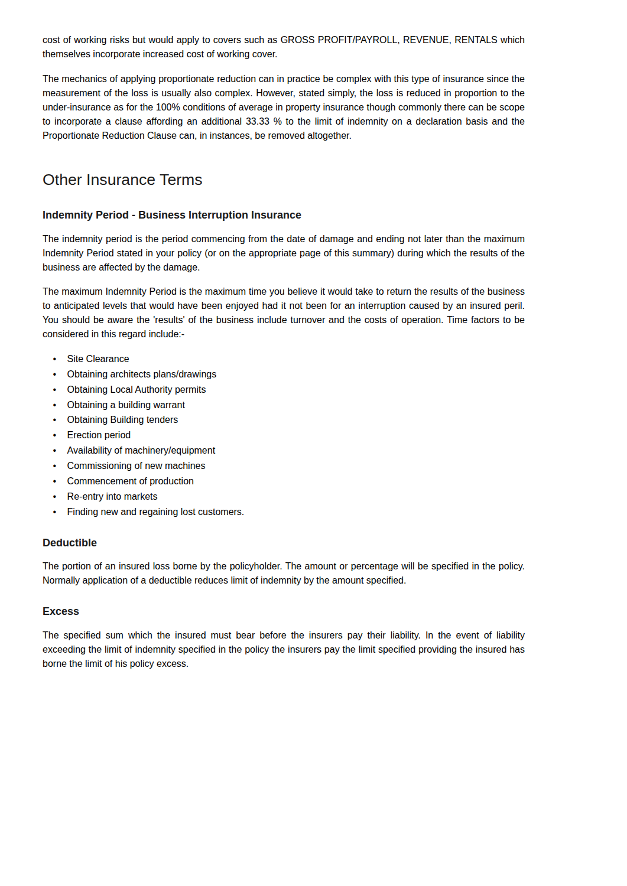cost of working risks but would apply to covers such as GROSS PROFIT/PAYROLL, REVENUE, RENTALS which themselves incorporate increased cost of working cover.
The mechanics of applying proportionate reduction can in practice be complex with this type of insurance since the measurement of the loss is usually also complex. However, stated simply, the loss is reduced in proportion to the under-insurance as for the 100% conditions of average in property insurance though commonly there can be scope to incorporate a clause affording an additional 33.33 % to the limit of indemnity on a declaration basis and the Proportionate Reduction Clause can, in instances, be removed altogether.
Other Insurance Terms
Indemnity Period - Business Interruption Insurance
The indemnity period is the period commencing from the date of damage and ending not later than the maximum Indemnity Period stated in your policy (or on the appropriate page of this summary) during which the results of the business are affected by the damage.
The maximum Indemnity Period is the maximum time you believe it would take to return the results of the business to anticipated levels that would have been enjoyed had it not been for an interruption caused by an insured peril. You should be aware the 'results' of the business include turnover and the costs of operation. Time factors to be considered in this regard include:-
Site Clearance
Obtaining architects plans/drawings
Obtaining Local Authority permits
Obtaining a building warrant
Obtaining Building tenders
Erection period
Availability of machinery/equipment
Commissioning of new machines
Commencement of production
Re-entry into markets
Finding new and regaining lost customers.
Deductible
The portion of an insured loss borne by the policyholder. The amount or percentage will be specified in the policy. Normally application of a deductible reduces limit of indemnity by the amount specified.
Excess
The specified sum which the insured must bear before the insurers pay their liability. In the event of liability exceeding the limit of indemnity specified in the policy the insurers pay the limit specified providing the insured has borne the limit of his policy excess.